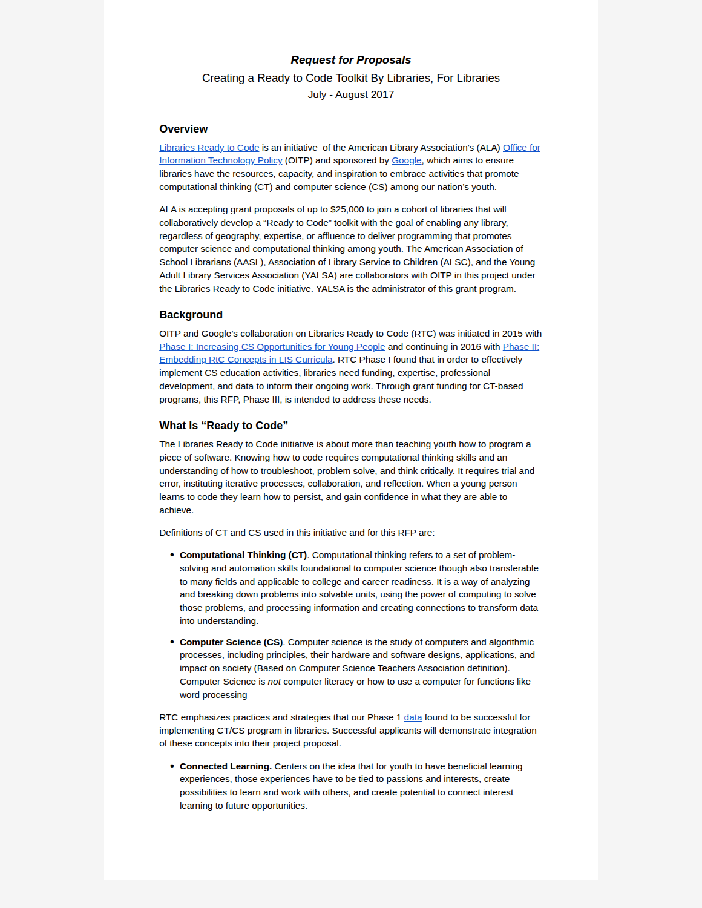Request for Proposals Creating a Ready to Code Toolkit By Libraries, For Libraries July - August 2017
Overview
Libraries Ready to Code is an initiative of the American Library Association's (ALA) Office for Information Technology Policy (OITP) and sponsored by Google, which aims to ensure libraries have the resources, capacity, and inspiration to embrace activities that promote computational thinking (CT) and computer science (CS) among our nation’s youth.
ALA is accepting grant proposals of up to $25,000 to join a cohort of libraries that will collaboratively develop a “Ready to Code” toolkit with the goal of enabling any library, regardless of geography, expertise, or affluence to deliver programming that promotes computer science and computational thinking among youth. The American Association of School Librarians (AASL), Association of Library Service to Children (ALSC), and the Young Adult Library Services Association (YALSA) are collaborators with OITP in this project under the Libraries Ready to Code initiative. YALSA is the administrator of this grant program.
Background
OITP and Google’s collaboration on Libraries Ready to Code (RTC) was initiated in 2015 with Phase I: Increasing CS Opportunities for Young People and continuing in 2016 with Phase II: Embedding RtC Concepts in LIS Curricula. RTC Phase I found that in order to effectively implement CS education activities, libraries need funding, expertise, professional development, and data to inform their ongoing work. Through grant funding for CT-based programs, this RFP, Phase III, is intended to address these needs.
What is “Ready to Code”
The Libraries Ready to Code initiative is about more than teaching youth how to program a piece of software. Knowing how to code requires computational thinking skills and an understanding of how to troubleshoot, problem solve, and think critically. It requires trial and error, instituting iterative processes, collaboration, and reflection. When a young person learns to code they learn how to persist, and gain confidence in what they are able to achieve.
Definitions of CT and CS used in this initiative and for this RFP are:
Computational Thinking (CT). Computational thinking refers to a set of problem-solving and automation skills foundational to computer science though also transferable to many fields and applicable to college and career readiness. It is a way of analyzing and breaking down problems into solvable units, using the power of computing to solve those problems, and processing information and creating connections to transform data into understanding.
Computer Science (CS). Computer science is the study of computers and algorithmic processes, including principles, their hardware and software designs, applications, and impact on society (Based on Computer Science Teachers Association definition). Computer Science is not computer literacy or how to use a computer for functions like word processing
RTC emphasizes practices and strategies that our Phase 1 data found to be successful for implementing CT/CS program in libraries. Successful applicants will demonstrate integration of these concepts into their project proposal.
Connected Learning. Centers on the idea that for youth to have beneficial learning experiences, those experiences have to be tied to passions and interests, create possibilities to learn and work with others, and create potential to connect interest learning to future opportunities.